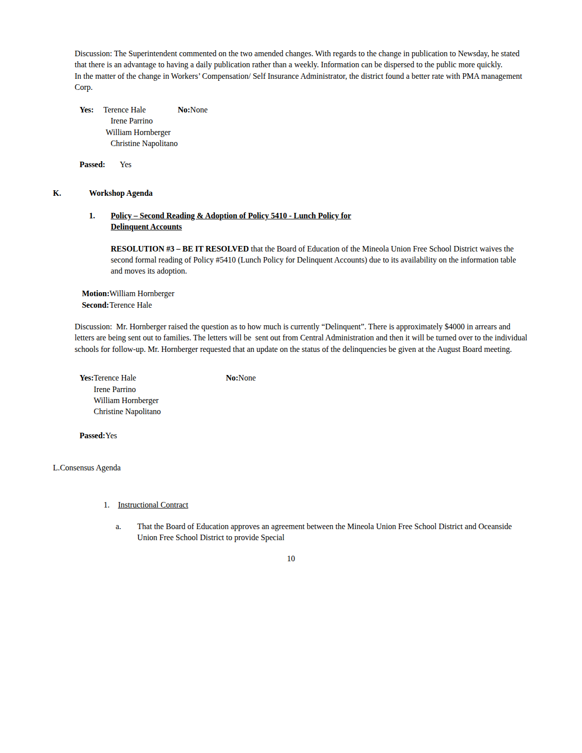Discussion: The Superintendent commented on the two amended changes. With regards to the change in publication to Newsday, he stated that there is an advantage to having a daily publication rather than a weekly. Information can be dispersed to the public more quickly.
In the matter of the change in Workers’ Compensation/ Self Insurance Administrator, the district found a better rate with PMA management Corp.
| Yes: | Terence Hale Irene Parrino William Hornberger Christine Napolitano | No: | None |
| Passed: | Yes |
K. Workshop Agenda
1. Policy – Second Reading & Adoption of Policy 5410 - Lunch Policy for Delinquent Accounts
RESOLUTION #3 – BE IT RESOLVED that the Board of Education of the Mineola Union Free School District waives the second formal reading of Policy #5410 (Lunch Policy for Delinquent Accounts) due to its availability on the information table and moves its adoption.
| Motion: | William Hornberger |
| Second: | Terence Hale |
Discussion: Mr. Hornberger raised the question as to how much is currently “Delinquent”. There is approximately $4000 in arrears and letters are being sent out to families. The letters will be sent out from Central Administration and then it will be turned over to the individual schools for follow-up. Mr. Hornberger requested that an update on the status of the delinquencies be given at the August Board meeting.
| Yes: | Terence Hale Irene Parrino William Hornberger Christine Napolitano | No: | None |
| Passed: | Yes |
L. Consensus Agenda
1. Instructional Contract
a.
That the Board of Education approves an agreement between the Mineola Union Free School District and Oceanside Union Free School District to provide Special
10